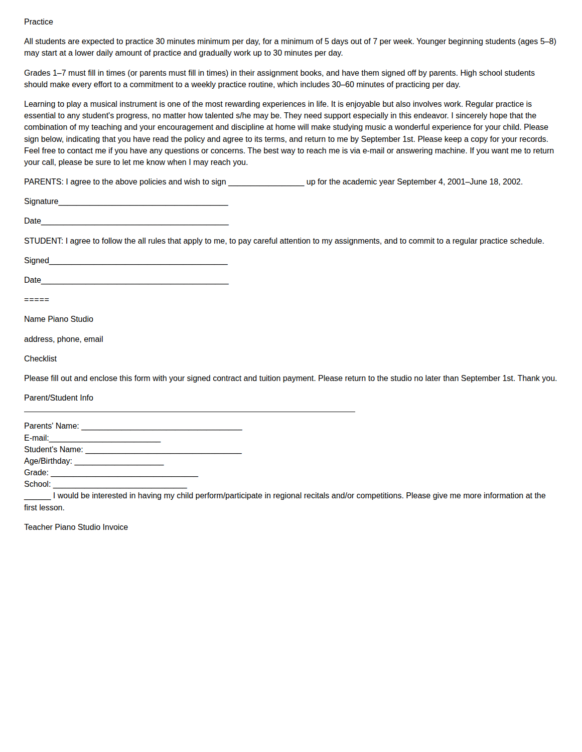Practice
All students are expected to practice 30 minutes minimum per day, for a minimum of 5 days out of 7 per week. Younger beginning students (ages 5–8) may start at a lower daily amount of practice and gradually work up to 30 minutes per day.
Grades 1–7 must fill in times (or parents must fill in times) in their assignment books, and have them signed off by parents. High school students should make every effort to a commitment to a weekly practice routine, which includes 30–60 minutes of practicing per day.
Learning to play a musical instrument is one of the most rewarding experiences in life. It is enjoyable but also involves work. Regular practice is essential to any student's progress, no matter how talented s/he may be. They need support especially in this endeavor. I sincerely hope that the combination of my teaching and your encouragement and discipline at home will make studying music a wonderful experience for your child. Please sign below, indicating that you have read the policy and agree to its terms, and return to me by September 1st. Please keep a copy for your records. Feel free to contact me if you have any questions or concerns. The best way to reach me is via e-mail or answering machine. If you want me to return your call, please be sure to let me know when I may reach you.
PARENTS: I agree to the above policies and wish to sign _________________ up for the academic year September 4, 2001–June 18, 2002.
Signature______________________________________
Date__________________________________________
STUDENT: I agree to follow the all rules that apply to me, to pay careful attention to my assignments, and to commit to a regular practice schedule.
Signed________________________________________
Date__________________________________________
=====
Name Piano Studio
address, phone, email
Checklist
Please fill out and enclose this form with your signed contract and tuition payment. Please return to the studio no later than September 1st. Thank you.
Parent/Student Info
Parents' Name: ____________________________________
E-mail:_________________________
Student's Name: ___________________________________
Age/Birthday: ____________________
Grade: _________________________________
School: ______________________________
______ I would be interested in having my child perform/participate in regional recitals and/or competitions. Please give me more information at the first lesson.
Teacher Piano Studio Invoice